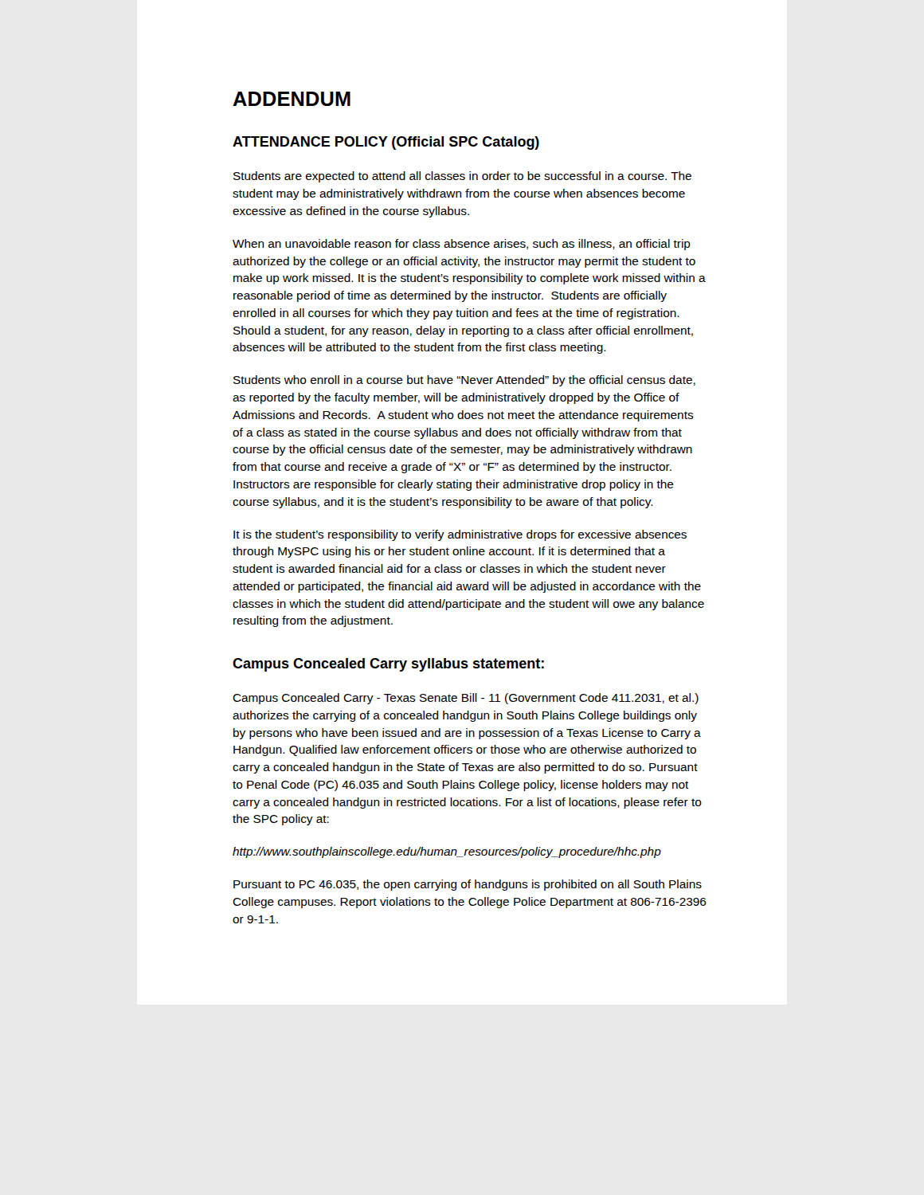ADDENDUM
ATTENDANCE POLICY (Official SPC Catalog)
Students are expected to attend all classes in order to be successful in a course. The student may be administratively withdrawn from the course when absences become excessive as defined in the course syllabus.
When an unavoidable reason for class absence arises, such as illness, an official trip authorized by the college or an official activity, the instructor may permit the student to make up work missed. It is the student’s responsibility to complete work missed within a reasonable period of time as determined by the instructor. Students are officially enrolled in all courses for which they pay tuition and fees at the time of registration. Should a student, for any reason, delay in reporting to a class after official enrollment, absences will be attributed to the student from the first class meeting.
Students who enroll in a course but have “Never Attended” by the official census date, as reported by the faculty member, will be administratively dropped by the Office of Admissions and Records. A student who does not meet the attendance requirements of a class as stated in the course syllabus and does not officially withdraw from that course by the official census date of the semester, may be administratively withdrawn from that course and receive a grade of “X” or “F” as determined by the instructor. Instructors are responsible for clearly stating their administrative drop policy in the course syllabus, and it is the student’s responsibility to be aware of that policy.
It is the student’s responsibility to verify administrative drops for excessive absences through MySPC using his or her student online account. If it is determined that a student is awarded financial aid for a class or classes in which the student never attended or participated, the financial aid award will be adjusted in accordance with the classes in which the student did attend/participate and the student will owe any balance resulting from the adjustment.
Campus Concealed Carry syllabus statement:
Campus Concealed Carry - Texas Senate Bill - 11 (Government Code 411.2031, et al.) authorizes the carrying of a concealed handgun in South Plains College buildings only by persons who have been issued and are in possession of a Texas License to Carry a Handgun. Qualified law enforcement officers or those who are otherwise authorized to carry a concealed handgun in the State of Texas are also permitted to do so. Pursuant to Penal Code (PC) 46.035 and South Plains College policy, license holders may not carry a concealed handgun in restricted locations. For a list of locations, please refer to the SPC policy at:
http://www.southplainscollege.edu/human_resources/policy_procedure/hhc.php
Pursuant to PC 46.035, the open carrying of handguns is prohibited on all South Plains College campuses. Report violations to the College Police Department at 806-716-2396 or 9-1-1.